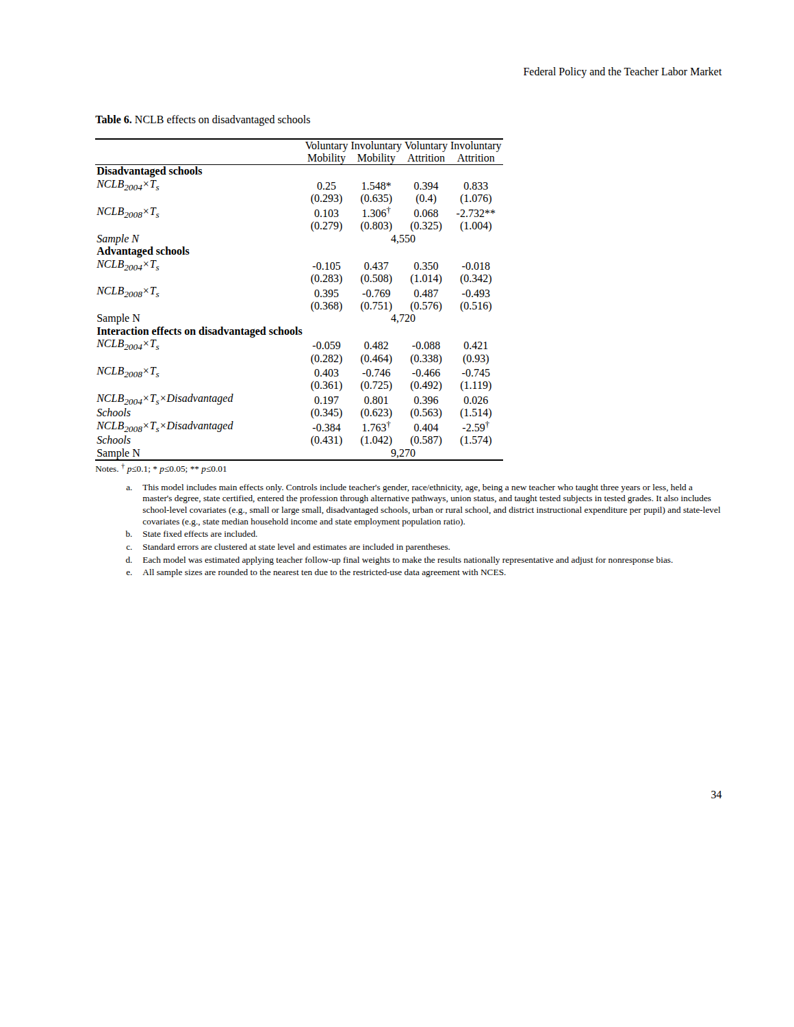Federal Policy and the Teacher Labor Market
Table 6. NCLB effects on disadvantaged schools
| | Voluntary | Involuntary | Voluntary | Involuntary |
| | Mobility | Mobility | Attrition | Attrition |
| Disadvantaged schools | | | | |
| NCLB 2004 ×T s | 0.25 | 1.548* | 0.394 | 0.833 |
| | (0.293) | (0.635) | (0.4) | (1.076) |
| NCLB 2008 ×T s | 0.103 | 1.306 † | 0.068 | -2.732** |
| | (0.279) | (0.803) | (0.325) | (1.004) |
| Sample N | 4,550 |
| Advantaged schools | | | | |
| NCLB 2004 ×T s | -0.105 | 0.437 | 0.350 | -0.018 |
| | (0.283) | (0.508) | (1.014) | (0.342) |
| NCLB 2008 ×T s | 0.395 | -0.769 | 0.487 | -0.493 |
| | (0.368) | (0.751) | (0.576) | (0.516) |
| Sample N | 4,720 |
| Interaction effects on disadvantaged schools | | | | |
| NCLB 2004 ×T s | -0.059 | 0.482 | -0.088 | 0.421 |
| | (0.282) | (0.464) | (0.338) | (0.93) |
| NCLB 2008 ×T s | 0.403 | -0.746 | -0.466 | -0.745 |
| | (0.361) | (0.725) | (0.492) | (1.119) |
| NCLB 2004 ×T s ×Disadvantaged | 0.197 | 0.801 | 0.396 | 0.026 |
| Schools | (0.345) | (0.623) | (0.563) | (1.514) |
| NCLB 2008 ×T s ×Disadvantaged | -0.384 | 1.763 † | 0.404 | -2.59 † |
| Schools | (0.431) | (1.042) | (0.587) | (1.574) |
| Sample N | 9,270 |
Notes. † p≤0.1; * p≤0.05; ** p≤0.01
This model includes main effects only. Controls include teacher's gender, race/ethnicity, age, being a new teacher who taught three years or less, held a master's degree, state certified, entered the profession through alternative pathways, union status, and taught tested subjects in tested grades. It also includes school-level covariates (e.g., small or large small, disadvantaged schools, urban or rural school, and district instructional expenditure per pupil) and state-level covariates (e.g., state median household income and state employment population ratio).
State fixed effects are included.
Standard errors are clustered at state level and estimates are included in parentheses.
Each model was estimated applying teacher follow-up final weights to make the results nationally representative and adjust for nonresponse bias.
All sample sizes are rounded to the nearest ten due to the restricted-use data agreement with NCES.
34